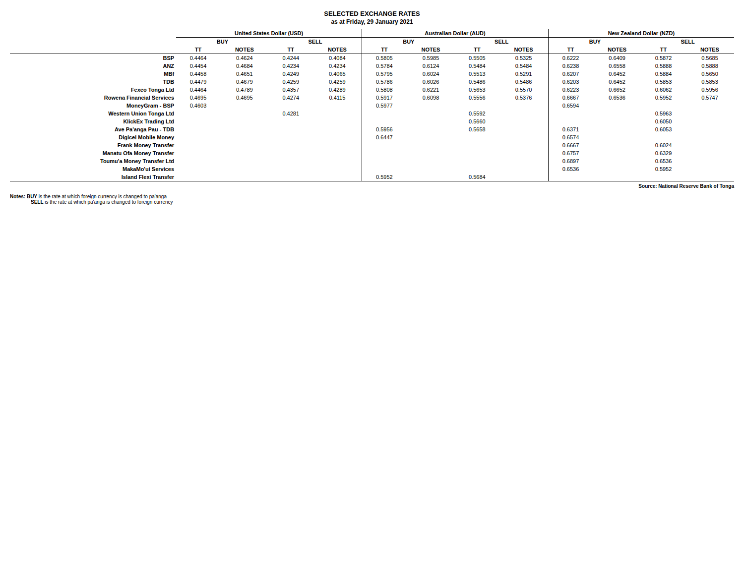SELECTED EXCHANGE RATES
as at Friday, 29 January 2021
| | United States Dollar (USD) | Australian Dollar (AUD) | New Zealand Dollar (NZD) |
| --- | --- | --- | --- |
| | BUY | SELL | BUY | SELL | BUY | SELL |
| | TT | NOTES | TT | NOTES | TT | NOTES | TT | NOTES | TT | NOTES | TT | NOTES |
| BSP | 0.4464 | 0.4624 | 0.4244 | 0.4084 | 0.5805 | 0.5985 | 0.5505 | 0.5325 | 0.6222 | 0.6409 | 0.5872 | 0.5685 |
| ANZ | 0.4454 | 0.4684 | 0.4234 | 0.4234 | 0.5784 | 0.6124 | 0.5484 | 0.5484 | 0.6238 | 0.6558 | 0.5888 | 0.5888 |
| MBf | 0.4458 | 0.4651 | 0.4249 | 0.4065 | 0.5795 | 0.6024 | 0.5513 | 0.5291 | 0.6207 | 0.6452 | 0.5884 | 0.5650 |
| TDB | 0.4479 | 0.4679 | 0.4259 | 0.4259 | 0.5786 | 0.6026 | 0.5486 | 0.5486 | 0.6203 | 0.6452 | 0.5853 | 0.5853 |
| Fexco Tonga Ltd | 0.4464 | 0.4789 | 0.4357 | 0.4289 | 0.5808 | 0.6221 | 0.5653 | 0.5570 | 0.6223 | 0.6652 | 0.6062 | 0.5956 |
| Rowena Financial Services | 0.4695 | 0.4695 | 0.4274 | 0.4115 | 0.5917 | 0.6098 | 0.5556 | 0.5376 | 0.6667 | 0.6536 | 0.5952 | 0.5747 |
| MoneyGram - BSP | 0.4603 | | | | 0.5977 | | | | 0.6594 | | | |
| Western Union Tonga Ltd | | | 0.4281 | | | | 0.5592 | | | | 0.5963 | |
| KlickEx Trading Ltd | | | | | | | 0.5660 | | | | 0.6050 | |
| Ave Pa'anga Pau - TDB | | | | | 0.5956 | | 0.5658 | | 0.6371 | | 0.6053 | |
| Digicel Mobile Money | | | | | 0.6447 | | | | 0.6574 | | | |
| Frank Money Transfer | | | | | | | | | 0.6667 | | 0.6024 | |
| Manatu Ofa Money Transfer | | | | | | | | | 0.6757 | | 0.6329 | |
| Toumu'a Money Transfer Ltd | | | | | | | | | 0.6897 | | 0.6536 | |
| MakaMo'ui Services | | | | | | | | | 0.6536 | | 0.5952 | |
| Island Flexi Transfer | | | | | 0.5952 | | 0.5684 | | | | | |
Source: National Reserve Bank of Tonga
Notes: BUY is the rate at which foreign currency is changed to pa'anga
SELL is the rate at which pa'anga is changed to foreign currency